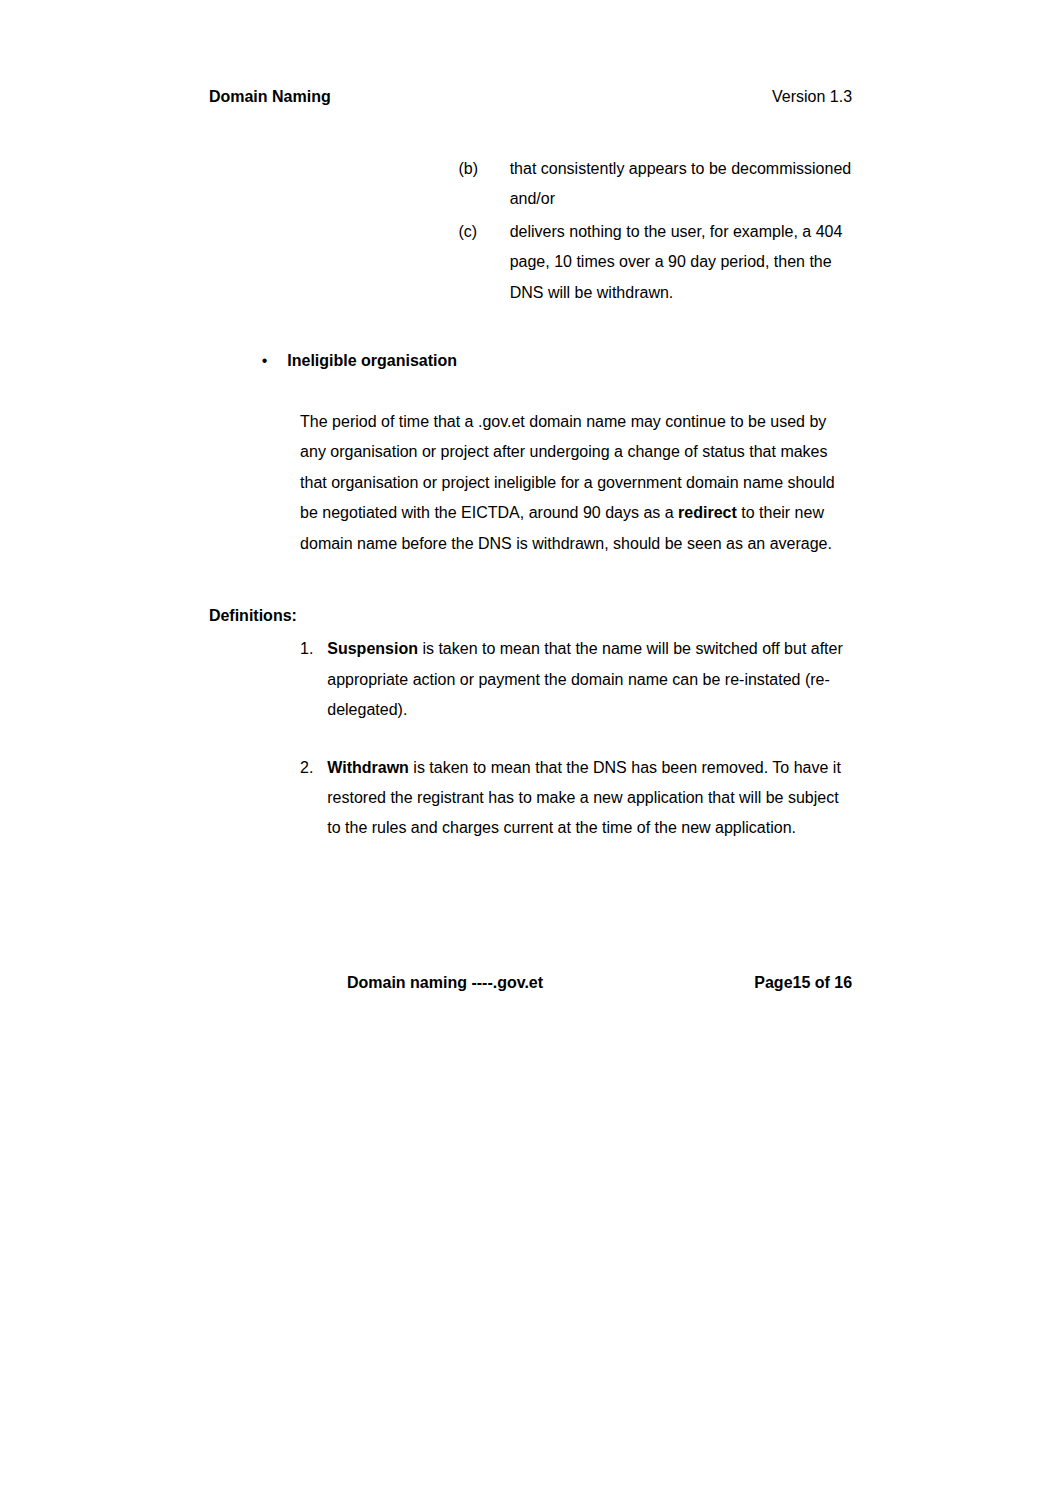Domain Naming
Version 1.3
(b) that consistently appears to be decommissioned and/or
(c) delivers nothing to the user, for example, a 404 page, 10 times over a 90 day period, then the DNS will be withdrawn.
• Ineligible organisation
The period of time that a .gov.et domain name may continue to be used by any organisation or project after undergoing a change of status that makes that organisation or project ineligible for a government domain name should be negotiated with the EICTDA, around 90 days as a redirect to their new domain name before the DNS is withdrawn, should be seen as an average.
Definitions:
Suspension is taken to mean that the name will be switched off but after appropriate action or payment the domain name can be re-instated (re-delegated).
Withdrawn is taken to mean that the DNS has been removed. To have it restored the registrant has to make a new application that will be subject to the rules and charges current at the time of the new application.
Domain naming ----.gov.et
Page15 of 16